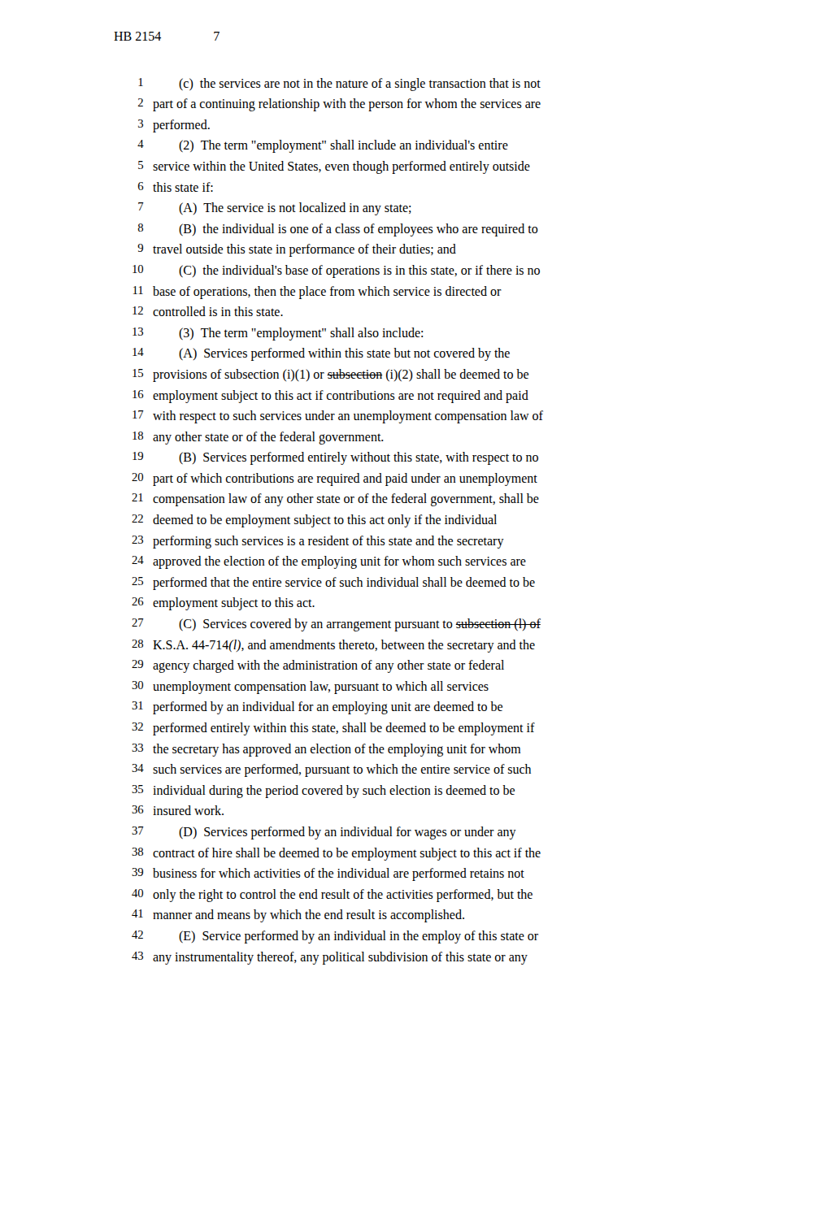HB 2154 7
1(c) the services are not in the nature of a single transaction that is not
2part of a continuing relationship with the person for whom the services are
3performed.
4(2) The term "employment" shall include an individual's entire
5service within the United States, even though performed entirely outside
6this state if:
7(A) The service is not localized in any state;
8(B) the individual is one of a class of employees who are required to
9travel outside this state in performance of their duties; and
10(C) the individual's base of operations is in this state, or if there is no
11base of operations, then the place from which service is directed or
12controlled is in this state.
13(3) The term "employment" shall also include:
14(A) Services performed within this state but not covered by the
15provisions of subsection (i)(1) or subsection (i)(2) shall be deemed to be
16employment subject to this act if contributions are not required and paid
17with respect to such services under an unemployment compensation law of
18any other state or of the federal government.
19(B) Services performed entirely without this state, with respect to no
20part of which contributions are required and paid under an unemployment
21compensation law of any other state or of the federal government, shall be
22deemed to be employment subject to this act only if the individual
23performing such services is a resident of this state and the secretary
24approved the election of the employing unit for whom such services are
25performed that the entire service of such individual shall be deemed to be
26employment subject to this act.
27(C) Services covered by an arrangement pursuant to subsection (l) of
28 K.S.A. 44-714(l), and amendments thereto, between the secretary and the
29agency charged with the administration of any other state or federal
30unemployment compensation law, pursuant to which all services
31performed by an individual for an employing unit are deemed to be
32performed entirely within this state, shall be deemed to be employment if
33the secretary has approved an election of the employing unit for whom
34such services are performed, pursuant to which the entire service of such
35individual during the period covered by such election is deemed to be
36insured work.
37(D) Services performed by an individual for wages or under any
38contract of hire shall be deemed to be employment subject to this act if the
39business for which activities of the individual are performed retains not
40only the right to control the end result of the activities performed, but the
41manner and means by which the end result is accomplished.
42(E) Service performed by an individual in the employ of this state or
43any instrumentality thereof, any political subdivision of this state or any